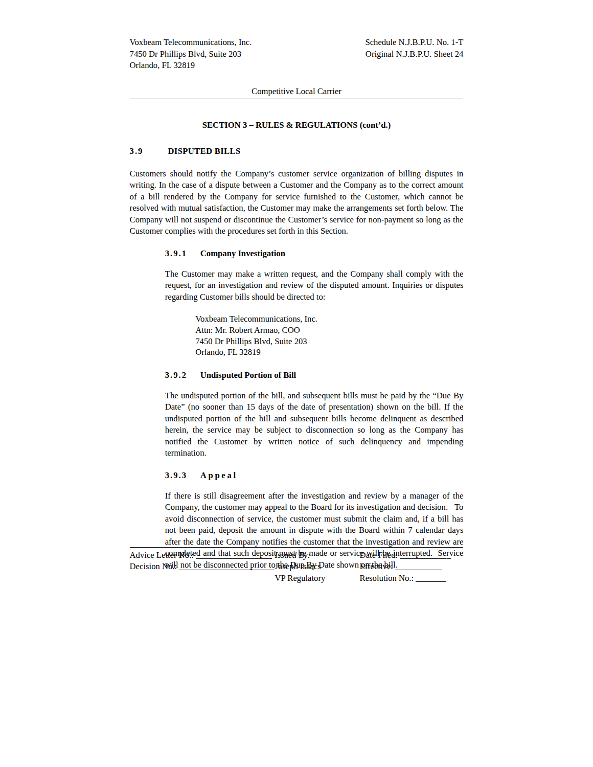| Voxbeam Telecommunications, Inc. | Schedule N.J.B.P.U. No. 1-T |
| 7450 Dr Phillips Blvd, Suite 203 | Original N.J.B.P.U. Sheet 24 |
| Orlando, FL 32819 | |
Competitive Local Carrier
SECTION 3 – RULES & REGULATIONS (cont’d.)
3.9 DISPUTED BILLS
Customers should notify the Company’s customer service organization of billing disputes in writing. In the case of a dispute between a Customer and the Company as to the correct amount of a bill rendered by the Company for service furnished to the Customer, which cannot be resolved with mutual satisfaction, the Customer may make the arrangements set forth below. The Company will not suspend or discontinue the Customer’s service for non-payment so long as the Customer complies with the procedures set forth in this Section.
3.9.1 Company Investigation
The Customer may make a written request, and the Company shall comply with the request, for an investigation and review of the disputed amount. Inquiries or disputes regarding Customer bills should be directed to:
Voxbeam Telecommunications, Inc.
Attn: Mr. Robert Armao, COO
7450 Dr Phillips Blvd, Suite 203
Orlando, FL 32819
3.9.2 Undisputed Portion of Bill
The undisputed portion of the bill, and subsequent bills must be paid by the “Due By Date” (no sooner than 15 days of the date of presentation) shown on the bill. If the undisputed portion of the bill and subsequent bills become delinquent as described herein, the service may be subject to disconnection so long as the Company has notified the Customer by written notice of such delinquency and impending termination.
3.9.3 Appeal
If there is still disagreement after the investigation and review by a manager of the Company, the customer may appeal to the Board for its investigation and decision. To avoid disconnection of service, the customer must submit the claim and, if a bill has not been paid, deposit the amount in dispute with the Board within 7 calendar days after the date the Company notifies the customer that the investigation and review are completed and that such deposit must be made or service will be interrupted. Service will not be disconnected prior to the Due By Date shown on the bill.
| Advice Letter No.: | Issued By: | Date Filed: _ |
| Decision No.: | Joseph Isaacs | Effective: |
| | VP Regulatory | Resolution No.: |